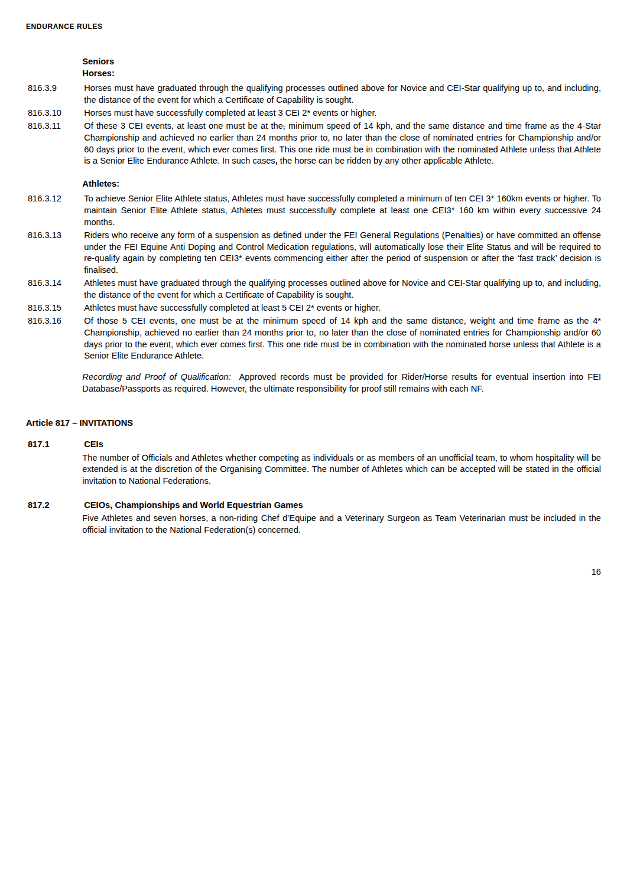ENDURANCE RULES
Seniors
Horses:
816.3.9
Horses must have graduated through the qualifying processes outlined above for Novice and CEI-Star qualifying up to, and including, the distance of the event for which a Certificate of Capability is sought.
816.3.10
Horses must have successfully completed at least 3 CEI 2* events or higher.
816.3.11
Of these 3 CEI events, at least one must be at the, minimum speed of 14 kph, and the same distance and time frame as the 4-Star Championship and achieved no earlier than 24 months prior to, no later than the close of nominated entries for Championship and/or 60 days prior to the event, which ever comes first. This one ride must be in combination with the nominated Athlete unless that Athlete is a Senior Elite Endurance Athlete. In such cases, the horse can be ridden by any other applicable Athlete.
Athletes:
816.3.12
To achieve Senior Elite Athlete status, Athletes must have successfully completed a minimum of ten CEI 3* 160km events or higher. To maintain Senior Elite Athlete status, Athletes must successfully complete at least one CEI3* 160 km within every successive 24 months.
816.3.13
Riders who receive any form of a suspension as defined under the FEI General Regulations (Penalties) or have committed an offense under the FEI Equine Anti Doping and Control Medication regulations, will automatically lose their Elite Status and will be required to re-qualify again by completing ten CEI3* events commencing either after the period of suspension or after the ‘fast track’ decision is finalised.
816.3.14
Athletes must have graduated through the qualifying processes outlined above for Novice and CEI-Star qualifying up to, and including, the distance of the event for which a Certificate of Capability is sought.
816.3.15
Athletes must have successfully completed at least 5 CEI 2* events or higher.
816.3.16
Of those 5 CEI events, one must be at the minimum speed of 14 kph and the same distance, weight and time frame as the 4* Championship, achieved no earlier than 24 months prior to, no later than the close of nominated entries for Championship and/or 60 days prior to the event, which ever comes first. This one ride must be in combination with the nominated horse unless that Athlete is a Senior Elite Endurance Athlete.
Recording and Proof of Qualification: Approved records must be provided for Rider/Horse results for eventual insertion into FEI Database/Passports as required. However, the ultimate responsibility for proof still remains with each NF.
Article 817 – INVITATIONS
817.1
CEIs
The number of Officials and Athletes whether competing as individuals or as members of an unofficial team, to whom hospitality will be extended is at the discretion of the Organising Committee. The number of Athletes which can be accepted will be stated in the official invitation to National Federations.
817.2
CEIOs, Championships and World Equestrian Games
Five Athletes and seven horses, a non-riding Chef d’Equipe and a Veterinary Surgeon as Team Veterinarian must be included in the official invitation to the National Federation(s) concerned.
16